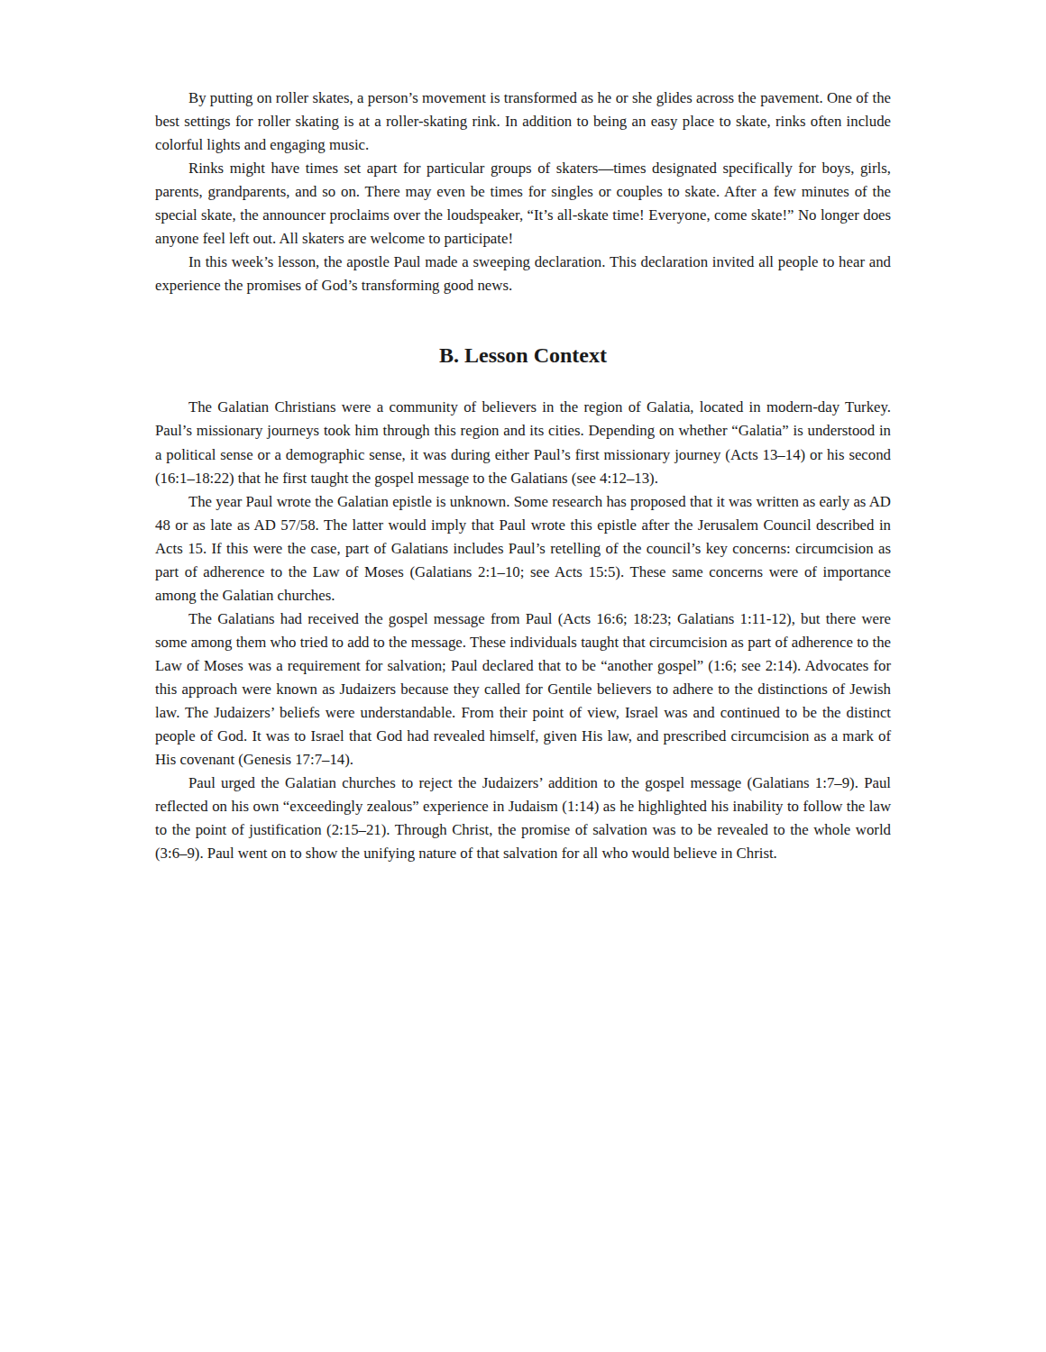By putting on roller skates, a person’s movement is transformed as he or she glides across the pavement. One of the best settings for roller skating is at a roller-skating rink. In addition to being an easy place to skate, rinks often include colorful lights and engaging music.
Rinks might have times set apart for particular groups of skaters—times designated specifically for boys, girls, parents, grandparents, and so on. There may even be times for singles or couples to skate. After a few minutes of the special skate, the announcer proclaims over the loudspeaker, “It’s all-skate time! Everyone, come skate!” No longer does anyone feel left out. All skaters are welcome to participate!
In this week’s lesson, the apostle Paul made a sweeping declaration. This declaration invited all people to hear and experience the promises of God’s transforming good news.
B. Lesson Context
The Galatian Christians were a community of believers in the region of Galatia, located in modern-day Turkey. Paul’s missionary journeys took him through this region and its cities. Depending on whether “Galatia” is understood in a political sense or a demographic sense, it was during either Paul’s first missionary journey (Acts 13–14) or his second (16:1–18:22) that he first taught the gospel message to the Galatians (see 4:12–13).
The year Paul wrote the Galatian epistle is unknown. Some research has proposed that it was written as early as AD 48 or as late as AD 57/58. The latter would imply that Paul wrote this epistle after the Jerusalem Council described in Acts 15. If this were the case, part of Galatians includes Paul’s retelling of the council’s key concerns: circumcision as part of adherence to the Law of Moses (Galatians 2:1–10; see Acts 15:5). These same concerns were of importance among the Galatian churches.
The Galatians had received the gospel message from Paul (Acts 16:6; 18:23; Galatians 1:11-12), but there were some among them who tried to add to the message. These individuals taught that circumcision as part of adherence to the Law of Moses was a requirement for salvation; Paul declared that to be “another gospel” (1:6; see 2:14). Advocates for this approach were known as Judaizers because they called for Gentile believers to adhere to the distinctions of Jewish law. The Judaizers’ beliefs were understandable. From their point of view, Israel was and continued to be the distinct people of God. It was to Israel that God had revealed himself, given His law, and prescribed circumcision as a mark of His covenant (Genesis 17:7–14).
Paul urged the Galatian churches to reject the Judaizers’ addition to the gospel message (Galatians 1:7–9). Paul reflected on his own “exceedingly zealous” experience in Judaism (1:14) as he highlighted his inability to follow the law to the point of justification (2:15–21). Through Christ, the promise of salvation was to be revealed to the whole world (3:6–9). Paul went on to show the unifying nature of that salvation for all who would believe in Christ.